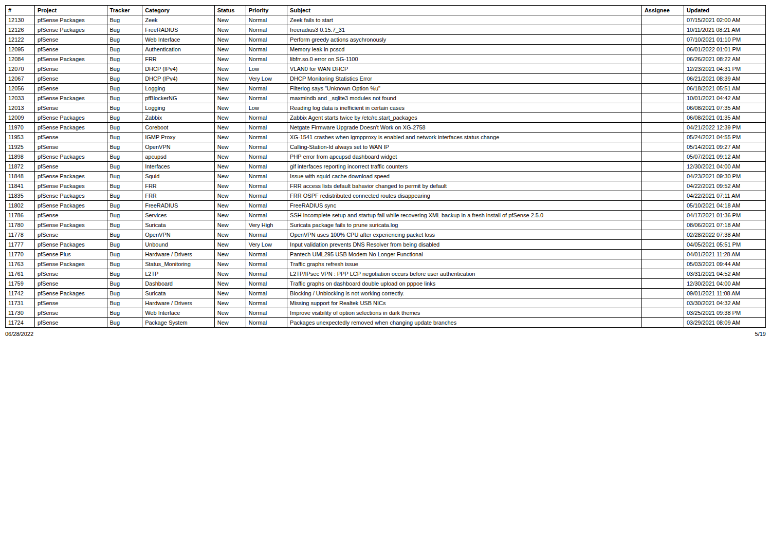| # | Project | Tracker | Category | Status | Priority | Subject | Assignee | Updated |
| --- | --- | --- | --- | --- | --- | --- | --- | --- |
| 12130 | pfSense Packages | Bug | Zeek | New | Normal | Zeek fails to start | | 07/15/2021 02:00 AM |
| 12126 | pfSense Packages | Bug | FreeRADIUS | New | Normal | freeradius3 0.15.7_31 | | 10/11/2021 08:21 AM |
| 12122 | pfSense | Bug | Web Interface | New | Normal | Perform greedy actions asychronously | | 07/10/2021 01:10 PM |
| 12095 | pfSense | Bug | Authentication | New | Normal | Memory leak in pcscd | | 06/01/2022 01:01 PM |
| 12084 | pfSense Packages | Bug | FRR | New | Normal | libfrr.so.0 error on SG-1100 | | 06/26/2021 08:22 AM |
| 12070 | pfSense | Bug | DHCP (IPv4) | New | Low | VLAN0 for WAN DHCP | | 12/23/2021 04:31 PM |
| 12067 | pfSense | Bug | DHCP (IPv4) | New | Very Low | DHCP Monitoring Statistics Error | | 06/21/2021 08:39 AM |
| 12056 | pfSense | Bug | Logging | New | Normal | Filterlog says "Unknown Option %u" | | 06/18/2021 05:51 AM |
| 12033 | pfSense Packages | Bug | pfBlockerNG | New | Normal | maxmindb and _sqlite3 modules not found | | 10/01/2021 04:42 AM |
| 12013 | pfSense | Bug | Logging | New | Low | Reading log data is inefficient in certain cases | | 06/08/2021 07:35 AM |
| 12009 | pfSense Packages | Bug | Zabbix | New | Normal | Zabbix Agent starts twice by /etc/rc.start_packages | | 06/08/2021 01:35 AM |
| 11970 | pfSense Packages | Bug | Coreboot | New | Normal | Netgate Firmware Upgrade Doesn't Work on XG-2758 | | 04/21/2022 12:39 PM |
| 11953 | pfSense | Bug | IGMP Proxy | New | Normal | XG-1541 crashes when igmpproxy is enabled and network interfaces status change | | 05/24/2021 04:55 PM |
| 11925 | pfSense | Bug | OpenVPN | New | Normal | Calling-Station-Id always set to WAN IP | | 05/14/2021 09:27 AM |
| 11898 | pfSense Packages | Bug | apcupsd | New | Normal | PHP error from apcupsd dashboard widget | | 05/07/2021 09:12 AM |
| 11872 | pfSense | Bug | Interfaces | New | Normal | gif interfaces reporting incorrect traffic counters | | 12/30/2021 04:00 AM |
| 11848 | pfSense Packages | Bug | Squid | New | Normal | Issue with squid cache download speed | | 04/23/2021 09:30 PM |
| 11841 | pfSense Packages | Bug | FRR | New | Normal | FRR access lists default bahavior changed to permit by default | | 04/22/2021 09:52 AM |
| 11835 | pfSense Packages | Bug | FRR | New | Normal | FRR OSPF redistributed connected routes disappearing | | 04/22/2021 07:11 AM |
| 11802 | pfSense Packages | Bug | FreeRADIUS | New | Normal | FreeRADIUS sync | | 05/10/2021 04:18 AM |
| 11786 | pfSense | Bug | Services | New | Normal | SSH incomplete setup and startup fail while recovering XML backup in a fresh install of pfSense 2.5.0 | | 04/17/2021 01:36 PM |
| 11780 | pfSense Packages | Bug | Suricata | New | Very High | Suricata package fails to prune suricata.log | | 08/06/2021 07:18 AM |
| 11778 | pfSense | Bug | OpenVPN | New | Normal | OpenVPN uses 100% CPU after experiencing packet loss | | 02/28/2022 07:38 AM |
| 11777 | pfSense Packages | Bug | Unbound | New | Very Low | Input validation prevents DNS Resolver from being disabled | | 04/05/2021 05:51 PM |
| 11770 | pfSense Plus | Bug | Hardware / Drivers | New | Normal | Pantech UML295 USB Modem No Longer Functional | | 04/01/2021 11:28 AM |
| 11763 | pfSense Packages | Bug | Status_Monitoring | New | Normal | Traffic graphs refresh issue | | 05/03/2021 09:44 AM |
| 11761 | pfSense | Bug | L2TP | New | Normal | L2TP/IPsec VPN : PPP LCP negotiation occurs before user authentication | | 03/31/2021 04:52 AM |
| 11759 | pfSense | Bug | Dashboard | New | Normal | Traffic graphs on dashboard double upload on pppoe links | | 12/30/2021 04:00 AM |
| 11742 | pfSense Packages | Bug | Suricata | New | Normal | Blocking / Unblocking is not working correctly. | | 09/01/2021 11:08 AM |
| 11731 | pfSense | Bug | Hardware / Drivers | New | Normal | Missing support for Realtek USB NICs | | 03/30/2021 04:32 AM |
| 11730 | pfSense | Bug | Web Interface | New | Normal | Improve visibility of option selections in dark themes | | 03/25/2021 09:38 PM |
| 11724 | pfSense | Bug | Package System | New | Normal | Packages unexpectedly removed when changing update branches | | 03/29/2021 08:09 AM |
06/28/2022 5/19